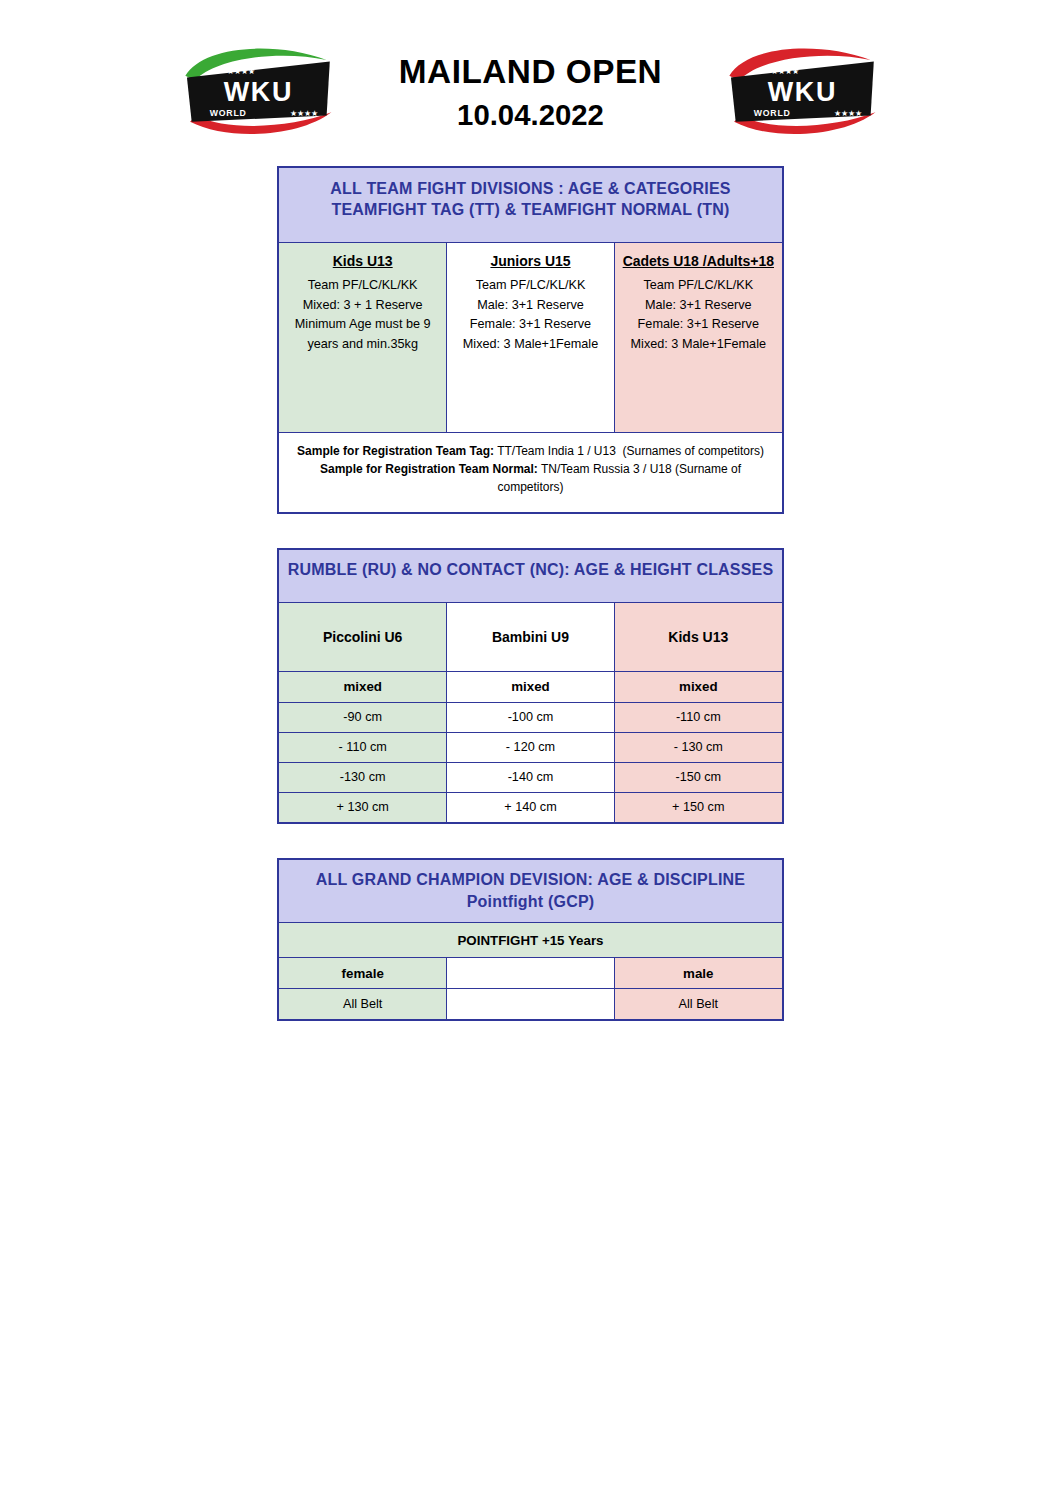WKU WORLD ★★★★ ★★★★
MAILAND OPEN
10.04.2022
WKU WORLD ★★★★ ★★★★
| ALL TEAM FIGHT DIVISIONS : AGE & CATEGORIES TEAMFIGHT TAG (TT) & TEAMFIGHT NORMAL (TN) |
| Kids U13 Team PF/LC/KL/KK Mixed: 3 + 1 Reserve Minimum Age must be 9 years and min.35kg | Juniors U15 Team PF/LC/KL/KK Male: 3+1 Reserve Female: 3+1 Reserve Mixed: 3 Male+1Female | Cadets U18 /Adults+18 Team PF/LC/KL/KK Male: 3+1 Reserve Female: 3+1 Reserve Mixed: 3 Male+1Female |
| Sample for Registration Team Tag: TT/Team India 1 / U13 (Surnames of competitors) Sample for Registration Team Normal: TN/Team Russia 3 / U18 (Surname of competitors) |
| RUMBLE (RU) & NO CONTACT (NC): AGE & HEIGHT CLASSES |
| Piccolini U6 | Bambini U9 | Kids U13 |
| mixed | mixed | mixed |
| -90 cm | -100 cm | -110 cm |
| - 110 cm | - 120 cm | - 130 cm |
| -130 cm | -140 cm | -150 cm |
| + 130 cm | + 140 cm | + 150 cm |
| ALL GRAND CHAMPION DEVISION: AGE & DISCIPLINE Pointfight (GCP) |
| POINTFIGHT +15 Years |
| female | | male |
| All Belt | | All Belt |